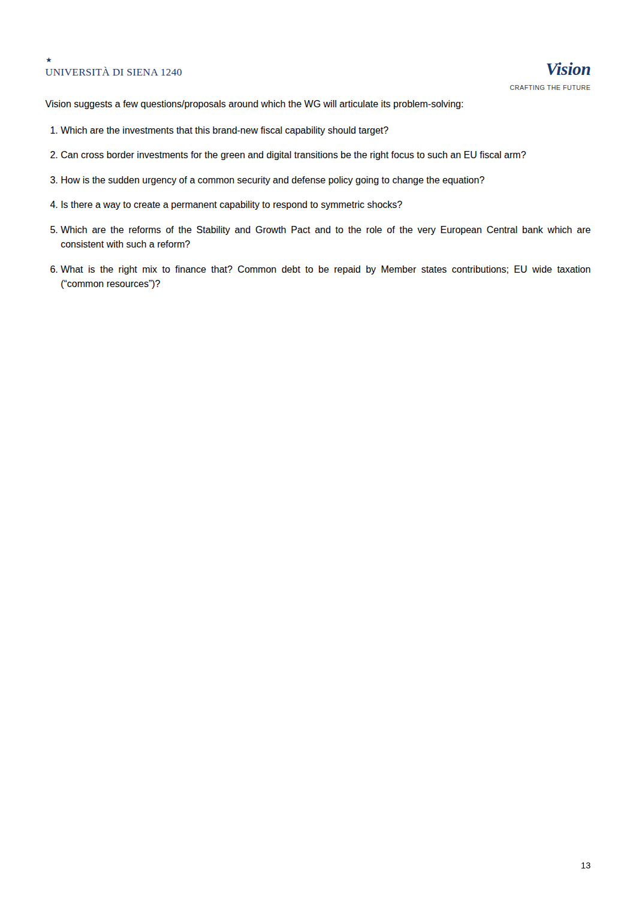★
UNIVERSITÀ DI SIENA 1240
Vision
CRAFTING THE FUTURE
Vision suggests a few questions/proposals around which the WG will articulate its problem-solving:
Which are the investments that this brand-new fiscal capability should target?
Can cross border investments for the green and digital transitions be the right focus to such an EU fiscal arm?
How is the sudden urgency of a common security and defense policy going to change the equation?
Is there a way to create a permanent capability to respond to symmetric shocks?
Which are the reforms of the Stability and Growth Pact and to the role of the very European Central bank which are consistent with such a reform?
What is the right mix to finance that? Common debt to be repaid by Member states contributions; EU wide taxation (“common resources”)?
13